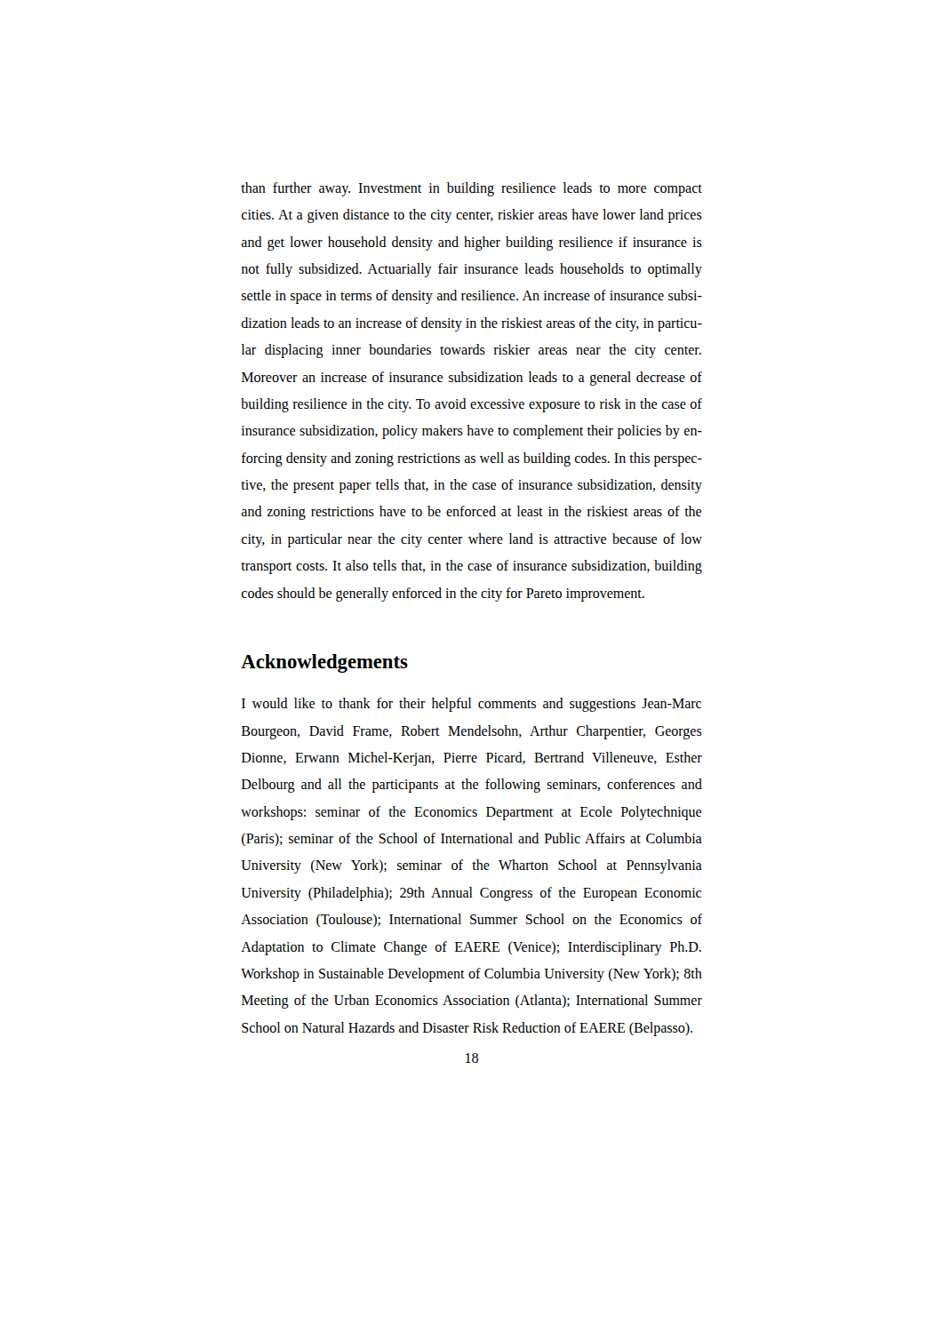than further away. Investment in building resilience leads to more compact cities. At a given distance to the city center, riskier areas have lower land prices and get lower household density and higher building resilience if insurance is not fully subsidized. Actuarially fair insurance leads households to optimally settle in space in terms of density and resilience. An increase of insurance subsidization leads to an increase of density in the riskiest areas of the city, in particular displacing inner boundaries towards riskier areas near the city center. Moreover an increase of insurance subsidization leads to a general decrease of building resilience in the city. To avoid excessive exposure to risk in the case of insurance subsidization, policy makers have to complement their policies by enforcing density and zoning restrictions as well as building codes. In this perspective, the present paper tells that, in the case of insurance subsidization, density and zoning restrictions have to be enforced at least in the riskiest areas of the city, in particular near the city center where land is attractive because of low transport costs. It also tells that, in the case of insurance subsidization, building codes should be generally enforced in the city for Pareto improvement.
Acknowledgements
I would like to thank for their helpful comments and suggestions Jean-Marc Bourgeon, David Frame, Robert Mendelsohn, Arthur Charpentier, Georges Dionne, Erwann Michel-Kerjan, Pierre Picard, Bertrand Villeneuve, Esther Delbourg and all the participants at the following seminars, conferences and workshops: seminar of the Economics Department at Ecole Polytechnique (Paris); seminar of the School of International and Public Affairs at Columbia University (New York); seminar of the Wharton School at Pennsylvania University (Philadelphia); 29th Annual Congress of the European Economic Association (Toulouse); International Summer School on the Economics of Adaptation to Climate Change of EAERE (Venice); Interdisciplinary Ph.D. Workshop in Sustainable Development of Columbia University (New York); 8th Meeting of the Urban Economics Association (Atlanta); International Summer School on Natural Hazards and Disaster Risk Reduction of EAERE (Belpasso).
18